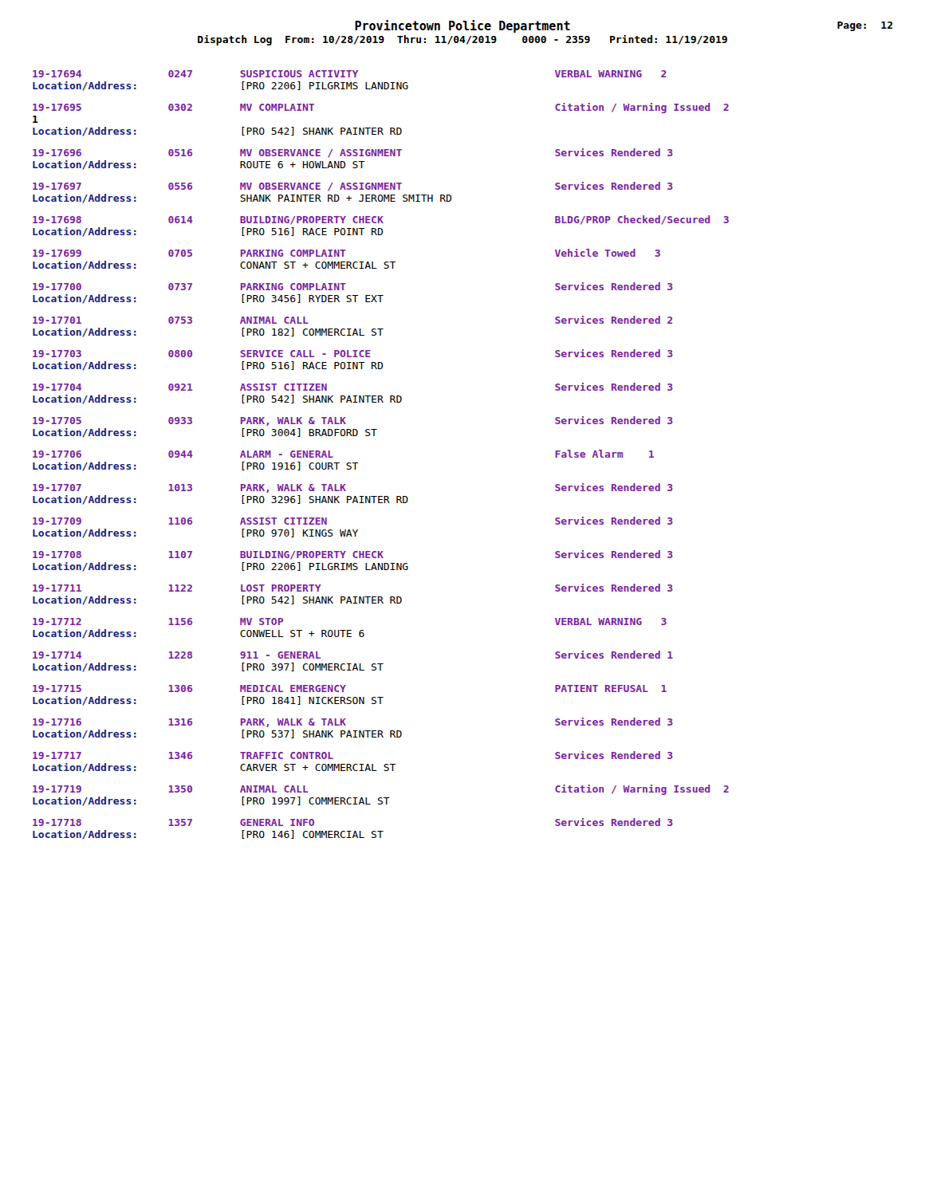Page: 12
Provincetown Police Department
Dispatch Log From: 10/28/2019 Thru: 11/04/2019 0000 - 2359 Printed: 11/19/2019
| 19-17694 | 0247 | SUSPICIOUS ACTIVITY | VERBAL WARNING 2 |
| Location/Address: | [PRO 2206] PILGRIMS LANDING |
| 19-17695 | 0302 | MV COMPLAINT | Citation / Warning Issued 2 |
| 1 | |
| Location/Address: | [PRO 542] SHANK PAINTER RD |
| 19-17696 | 0516 | MV OBSERVANCE / ASSIGNMENT | Services Rendered 3 |
| Location/Address: | ROUTE 6 + HOWLAND ST |
| 19-17697 | 0556 | MV OBSERVANCE / ASSIGNMENT | Services Rendered 3 |
| Location/Address: | SHANK PAINTER RD + JEROME SMITH RD |
| 19-17698 | 0614 | BUILDING/PROPERTY CHECK | BLDG/PROP Checked/Secured 3 |
| Location/Address: | [PRO 516] RACE POINT RD |
| 19-17699 | 0705 | PARKING COMPLAINT | Vehicle Towed 3 |
| Location/Address: | CONANT ST + COMMERCIAL ST |
| 19-17700 | 0737 | PARKING COMPLAINT | Services Rendered 3 |
| Location/Address: | [PRO 3456] RYDER ST EXT |
| 19-17701 | 0753 | ANIMAL CALL | Services Rendered 2 |
| Location/Address: | [PRO 182] COMMERCIAL ST |
| 19-17703 | 0800 | SERVICE CALL - POLICE | Services Rendered 3 |
| Location/Address: | [PRO 516] RACE POINT RD |
| 19-17704 | 0921 | ASSIST CITIZEN | Services Rendered 3 |
| Location/Address: | [PRO 542] SHANK PAINTER RD |
| 19-17705 | 0933 | PARK, WALK & TALK | Services Rendered 3 |
| Location/Address: | [PRO 3004] BRADFORD ST |
| 19-17706 | 0944 | ALARM - GENERAL | False Alarm 1 |
| Location/Address: | [PRO 1916] COURT ST |
| 19-17707 | 1013 | PARK, WALK & TALK | Services Rendered 3 |
| Location/Address: | [PRO 3296] SHANK PAINTER RD |
| 19-17709 | 1106 | ASSIST CITIZEN | Services Rendered 3 |
| Location/Address: | [PRO 970] KINGS WAY |
| 19-17708 | 1107 | BUILDING/PROPERTY CHECK | Services Rendered 3 |
| Location/Address: | [PRO 2206] PILGRIMS LANDING |
| 19-17711 | 1122 | LOST PROPERTY | Services Rendered 3 |
| Location/Address: | [PRO 542] SHANK PAINTER RD |
| 19-17712 | 1156 | MV STOP | VERBAL WARNING 3 |
| Location/Address: | CONWELL ST + ROUTE 6 |
| 19-17714 | 1228 | 911 - GENERAL | Services Rendered 1 |
| Location/Address: | [PRO 397] COMMERCIAL ST |
| 19-17715 | 1306 | MEDICAL EMERGENCY | PATIENT REFUSAL 1 |
| Location/Address: | [PRO 1841] NICKERSON ST |
| 19-17716 | 1316 | PARK, WALK & TALK | Services Rendered 3 |
| Location/Address: | [PRO 537] SHANK PAINTER RD |
| 19-17717 | 1346 | TRAFFIC CONTROL | Services Rendered 3 |
| Location/Address: | CARVER ST + COMMERCIAL ST |
| 19-17719 | 1350 | ANIMAL CALL | Citation / Warning Issued 2 |
| Location/Address: | [PRO 1997] COMMERCIAL ST |
| 19-17718 | 1357 | GENERAL INFO | Services Rendered 3 |
| Location/Address: | [PRO 146] COMMERCIAL ST |